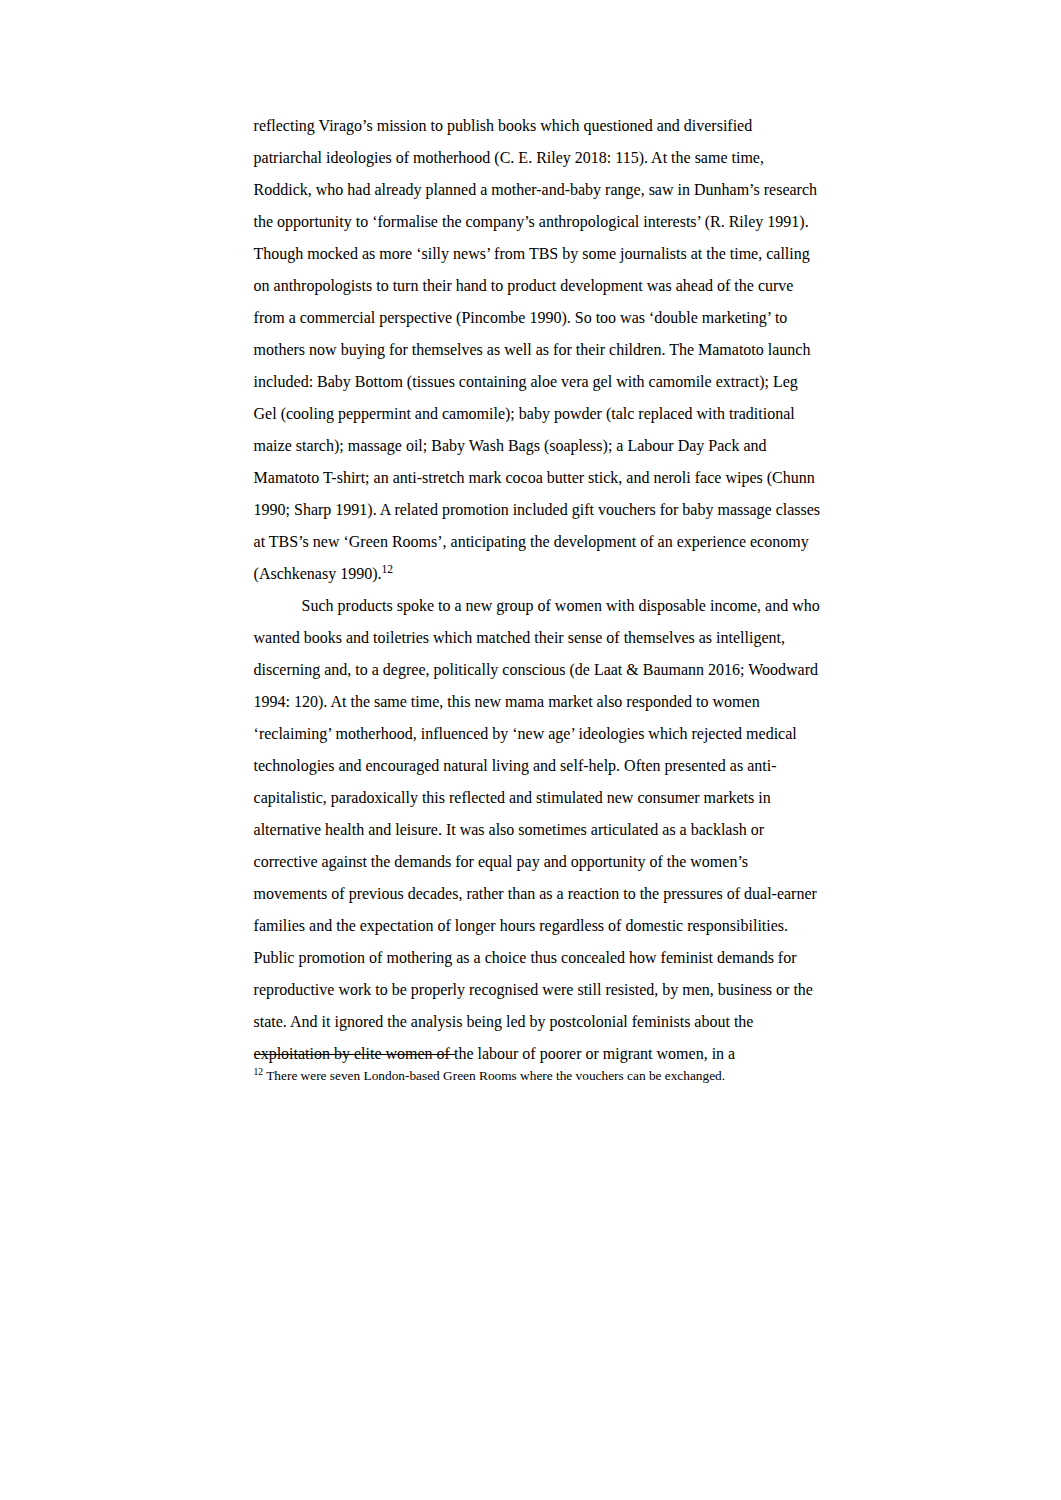reflecting Virago’s mission to publish books which questioned and diversified patriarchal ideologies of motherhood (C. E. Riley 2018: 115). At the same time, Roddick, who had already planned a mother-and-baby range, saw in Dunham’s research the opportunity to ‘formalise the company’s anthropological interests’ (R. Riley 1991). Though mocked as more ‘silly news’ from TBS by some journalists at the time, calling on anthropologists to turn their hand to product development was ahead of the curve from a commercial perspective (Pincombe 1990). So too was ‘double marketing’ to mothers now buying for themselves as well as for their children. The Mamatoto launch included: Baby Bottom (tissues containing aloe vera gel with camomile extract); Leg Gel (cooling peppermint and camomile); baby powder (talc replaced with traditional maize starch); massage oil; Baby Wash Bags (soapless); a Labour Day Pack and Mamatoto T-shirt; an anti-stretch mark cocoa butter stick, and neroli face wipes (Chunn 1990; Sharp 1991). A related promotion included gift vouchers for baby massage classes at TBS’s new ‘Green Rooms’, anticipating the development of an experience economy (Aschkenasy 1990).12
Such products spoke to a new group of women with disposable income, and who wanted books and toiletries which matched their sense of themselves as intelligent, discerning and, to a degree, politically conscious (de Laat & Baumann 2016; Woodward 1994: 120). At the same time, this new mama market also responded to women ‘reclaiming’ motherhood, influenced by ‘new age’ ideologies which rejected medical technologies and encouraged natural living and self-help. Often presented as anti-capitalistic, paradoxically this reflected and stimulated new consumer markets in alternative health and leisure. It was also sometimes articulated as a backlash or corrective against the demands for equal pay and opportunity of the women’s movements of previous decades, rather than as a reaction to the pressures of dual-earner families and the expectation of longer hours regardless of domestic responsibilities. Public promotion of mothering as a choice thus concealed how feminist demands for reproductive work to be properly recognised were still resisted, by men, business or the state. And it ignored the analysis being led by postcolonial feminists about the exploitation by elite women of the labour of poorer or migrant women, in a
12 There were seven London-based Green Rooms where the vouchers can be exchanged.